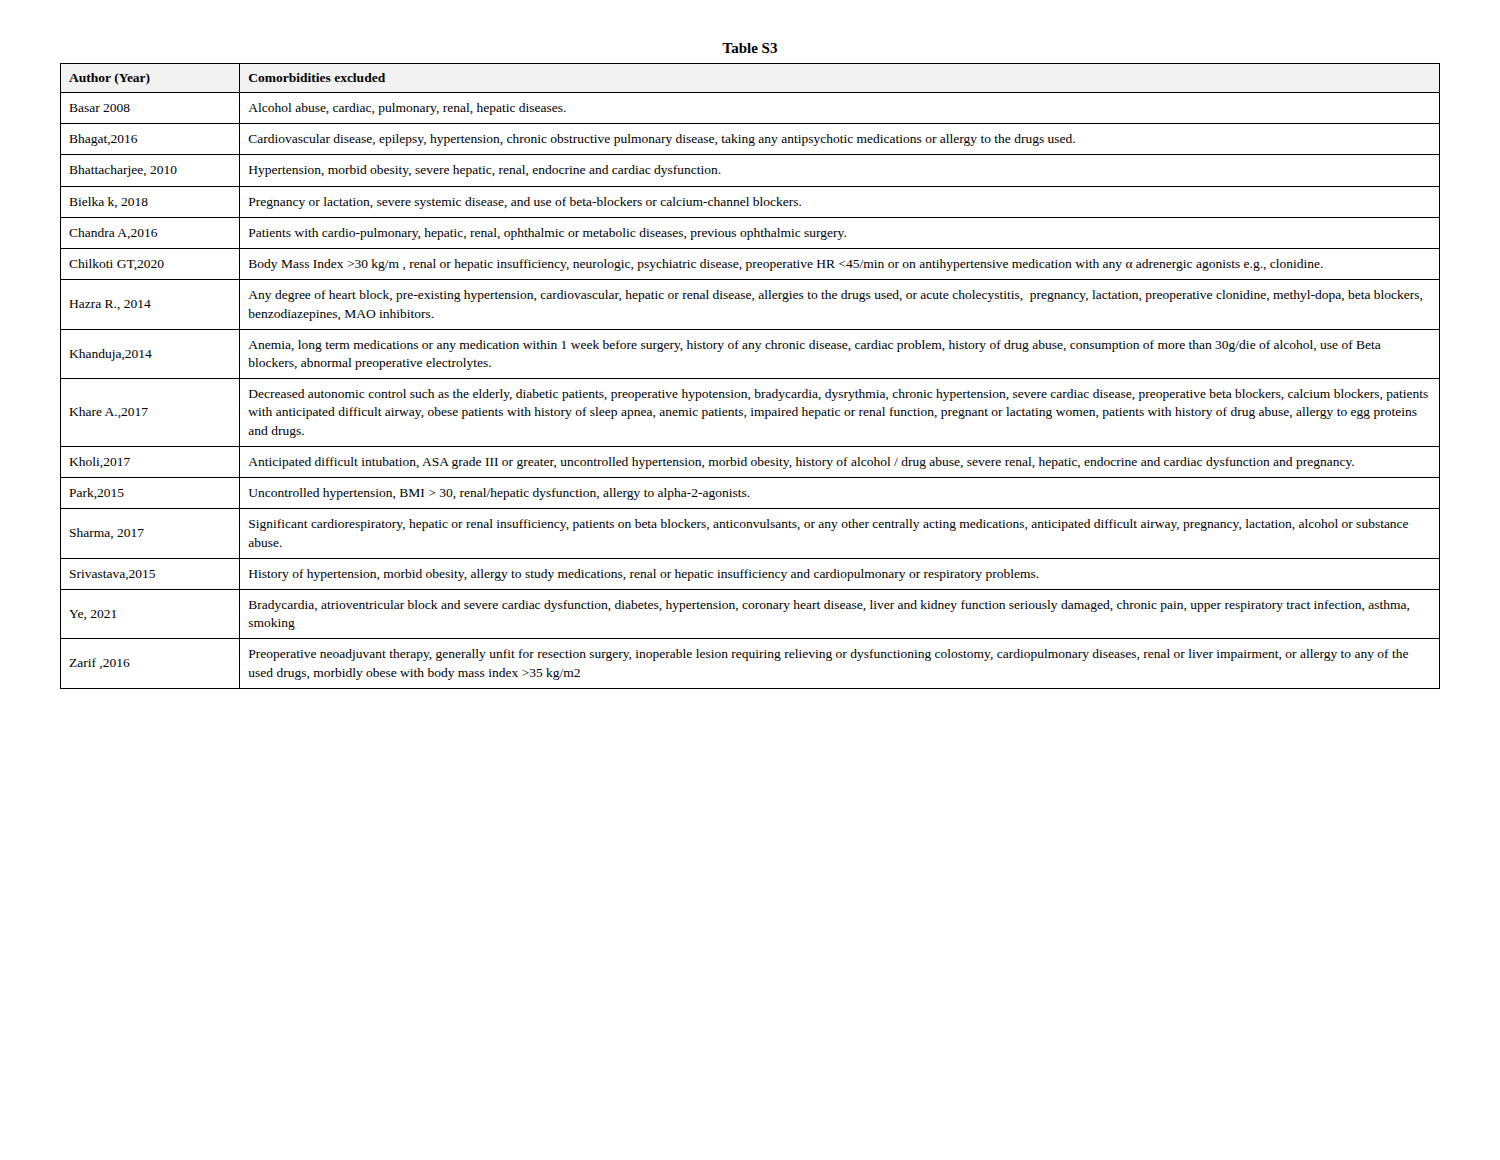Table S3
| Author (Year) | Comorbidities excluded |
| --- | --- |
| Basar 2008 | Alcohol abuse, cardiac, pulmonary, renal, hepatic diseases. |
| Bhagat,2016 | Cardiovascular disease, epilepsy, hypertension, chronic obstructive pulmonary disease, taking any antipsychotic medications or allergy to the drugs used. |
| Bhattacharjee, 2010 | Hypertension, morbid obesity, severe hepatic, renal, endocrine and cardiac dysfunction. |
| Bielka k, 2018 | Pregnancy or lactation, severe systemic disease, and use of beta-blockers or calcium-channel blockers. |
| Chandra A,2016 | Patients with cardio-pulmonary, hepatic, renal, ophthalmic or metabolic diseases, previous ophthalmic surgery. |
| Chilkoti GT,2020 | Body Mass Index >30 kg/m , renal or hepatic insufficiency, neurologic, psychiatric disease, preoperative HR <45/min or on antihypertensive medication with any α adrenergic agonists e.g., clonidine. |
| Hazra R., 2014 | Any degree of heart block, pre-existing hypertension, cardiovascular, hepatic or renal disease, allergies to the drugs used, or acute cholecystitis, pregnancy, lactation, preoperative clonidine, methyl-dopa, beta blockers, benzodiazepines, MAO inhibitors. |
| Khanduja,2014 | Anemia, long term medications or any medication within 1 week before surgery, history of any chronic disease, cardiac problem, history of drug abuse, consumption of more than 30g/die of alcohol, use of Beta blockers, abnormal preoperative electrolytes. |
| Khare A.,2017 | Decreased autonomic control such as the elderly, diabetic patients, preoperative hypotension, bradycardia, dysrythmia, chronic hypertension, severe cardiac disease, preoperative beta blockers, calcium blockers, patients with anticipated difficult airway, obese patients with history of sleep apnea, anemic patients, impaired hepatic or renal function, pregnant or lactating women, patients with history of drug abuse, allergy to egg proteins and drugs. |
| Kholi,2017 | Anticipated difficult intubation, ASA grade III or greater, uncontrolled hypertension, morbid obesity, history of alcohol / drug abuse, severe renal, hepatic, endocrine and cardiac dysfunction and pregnancy. |
| Park,2015 | Uncontrolled hypertension, BMI > 30, renal/hepatic dysfunction, allergy to alpha-2-agonists. |
| Sharma, 2017 | Significant cardiorespiratory, hepatic or renal insufficiency, patients on beta blockers, anticonvulsants, or any other centrally acting medications, anticipated difficult airway, pregnancy, lactation, alcohol or substance abuse. |
| Srivastava,2015 | History of hypertension, morbid obesity, allergy to study medications, renal or hepatic insufficiency and cardiopulmonary or respiratory problems. |
| Ye, 2021 | Bradycardia, atrioventricular block and severe cardiac dysfunction, diabetes, hypertension, coronary heart disease, liver and kidney function seriously damaged, chronic pain, upper respiratory tract infection, asthma, smoking |
| Zarif ,2016 | Preoperative neoadjuvant therapy, generally unfit for resection surgery, inoperable lesion requiring relieving or dysfunctioning colostomy, cardiopulmonary diseases, renal or liver impairment, or allergy to any of the used drugs, morbidly obese with body mass index >35 kg/m2 |